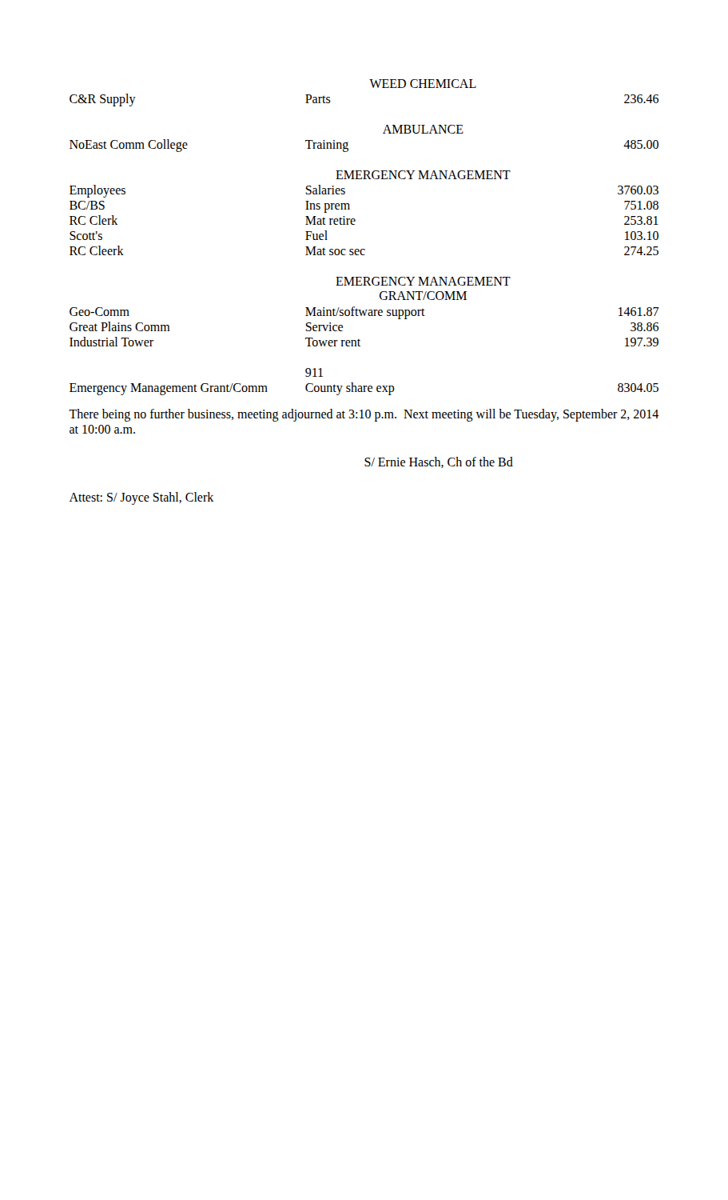| | WEED CHEMICAL | |
| C&R Supply | Parts | 236.46 |
| | AMBULANCE | |
| NoEast Comm College | Training | 485.00 |
| | EMERGENCY MANAGEMENT | |
| Employees | Salaries | 3760.03 |
| BC/BS | Ins prem | 751.08 |
| RC Clerk | Mat retire | 253.81 |
| Scott's | Fuel | 103.10 |
| RC Cleerk | Mat soc sec | 274.25 |
| | EMERGENCY MANAGEMENT GRANT/COMM | |
| Geo-Comm | Maint/software support | 1461.87 |
| Great Plains Comm | Service | 38.86 |
| Industrial Tower | Tower rent | 197.39 |
| | 911 | |
| Emergency Management Grant/Comm | County share exp | 8304.05 |
There being no further business, meeting adjourned at 3:10 p.m. Next meeting will be Tuesday, September 2, 2014 at 10:00 a.m.
S/ Ernie Hasch, Ch of the Bd
Attest: S/ Joyce Stahl, Clerk